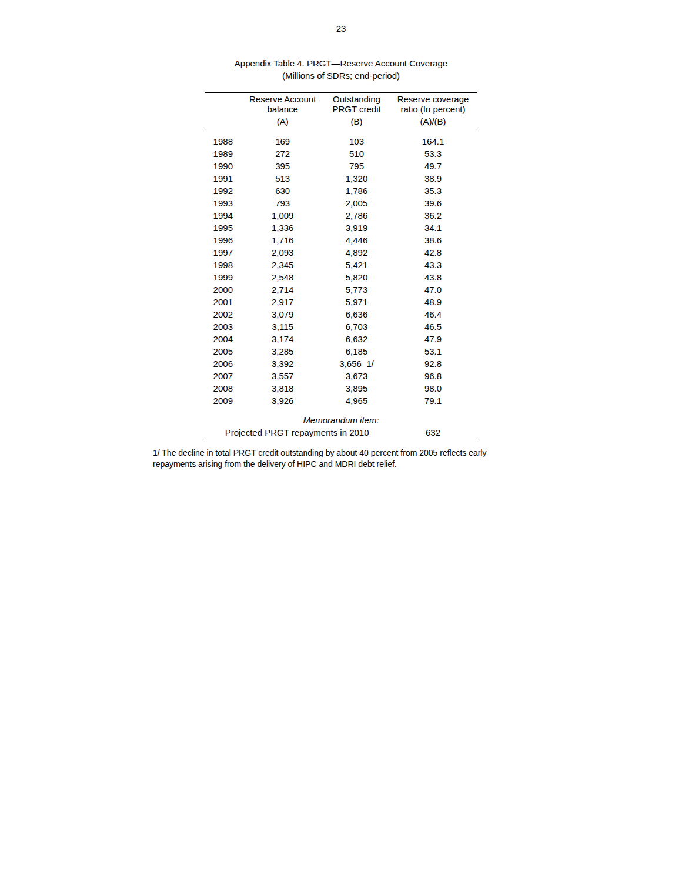23
Appendix Table 4. PRGT—Reserve Account Coverage
(Millions of SDRs; end-period)
| | Reserve Account balance | Outstanding PRGT credit | Reserve coverage ratio (In percent) |
| --- | --- | --- | --- |
| | (A) | (B) | (A)/(B) |
| 1988 | 169 | 103 | 164.1 |
| 1989 | 272 | 510 | 53.3 |
| 1990 | 395 | 795 | 49.7 |
| 1991 | 513 | 1,320 | 38.9 |
| 1992 | 630 | 1,786 | 35.3 |
| 1993 | 793 | 2,005 | 39.6 |
| 1994 | 1,009 | 2,786 | 36.2 |
| 1995 | 1,336 | 3,919 | 34.1 |
| 1996 | 1,716 | 4,446 | 38.6 |
| 1997 | 2,093 | 4,892 | 42.8 |
| 1998 | 2,345 | 5,421 | 43.3 |
| 1999 | 2,548 | 5,820 | 43.8 |
| 2000 | 2,714 | 5,773 | 47.0 |
| 2001 | 2,917 | 5,971 | 48.9 |
| 2002 | 3,079 | 6,636 | 46.4 |
| 2003 | 3,115 | 6,703 | 46.5 |
| 2004 | 3,174 | 6,632 | 47.9 |
| 2005 | 3,285 | 6,185 | 53.1 |
| 2006 | 3,392 | 3,656 1/ | 92.8 |
| 2007 | 3,557 | 3,673 | 96.8 |
| 2008 | 3,818 | 3,895 | 98.0 |
| 2009 | 3,926 | 4,965 | 79.1 |
| Memorandum item: |
| Projected PRGT repayments in 2010 | 632 |
1/ The decline in total PRGT credit outstanding by about 40 percent from 2005 reflects early repayments arising from the delivery of HIPC and MDRI debt relief.